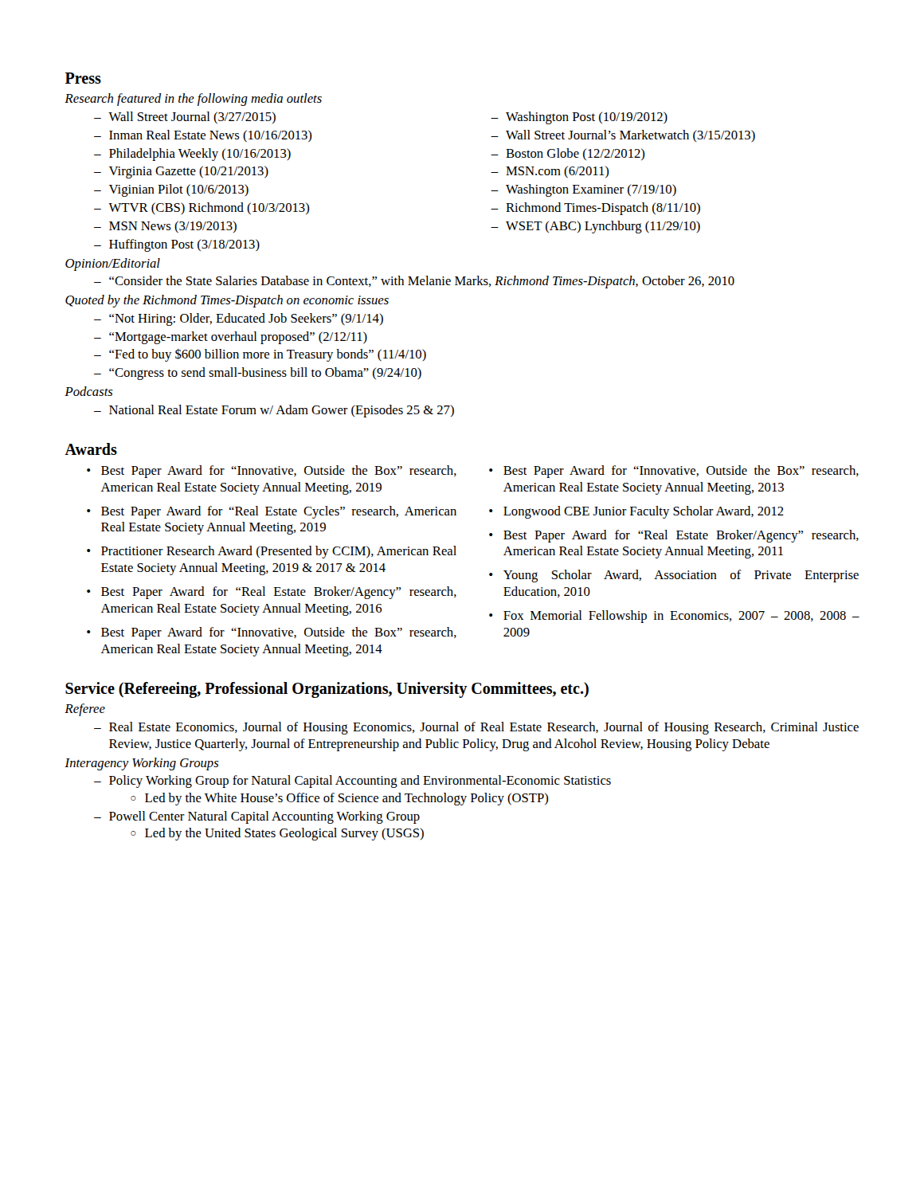Press
Research featured in the following media outlets
Wall Street Journal (3/27/2015)
Inman Real Estate News (10/16/2013)
Philadelphia Weekly (10/16/2013)
Virginia Gazette (10/21/2013)
Viginian Pilot (10/6/2013)
WTVR (CBS) Richmond (10/3/2013)
MSN News (3/19/2013)
Huffington Post (3/18/2013)
Washington Post (10/19/2012)
Wall Street Journal’s Marketwatch (3/15/2013)
Boston Globe (12/2/2012)
MSN.com (6/2011)
Washington Examiner (7/19/10)
Richmond Times-Dispatch (8/11/10)
WSET (ABC) Lynchburg (11/29/10)
Opinion/Editorial
“Consider the State Salaries Database in Context,” with Melanie Marks, Richmond Times-Dispatch, October 26, 2010
Quoted by the Richmond Times-Dispatch on economic issues
“Not Hiring: Older, Educated Job Seekers” (9/1/14)
“Mortgage-market overhaul proposed” (2/12/11)
“Fed to buy $600 billion more in Treasury bonds” (11/4/10)
“Congress to send small-business bill to Obama” (9/24/10)
Podcasts
National Real Estate Forum w/ Adam Gower (Episodes 25 & 27)
Awards
Best Paper Award for “Innovative, Outside the Box” research, American Real Estate Society Annual Meeting, 2019
Best Paper Award for “Real Estate Cycles” research, American Real Estate Society Annual Meeting, 2019
Practitioner Research Award (Presented by CCIM), American Real Estate Society Annual Meeting, 2019 & 2017 & 2014
Best Paper Award for “Real Estate Broker/Agency” research, American Real Estate Society Annual Meeting, 2016
Best Paper Award for “Innovative, Outside the Box” research, American Real Estate Society Annual Meeting, 2014
Best Paper Award for “Innovative, Outside the Box” research, American Real Estate Society Annual Meeting, 2013
Longwood CBE Junior Faculty Scholar Award, 2012
Best Paper Award for “Real Estate Broker/Agency” research, American Real Estate Society Annual Meeting, 2011
Young Scholar Award, Association of Private Enterprise Education, 2010
Fox Memorial Fellowship in Economics, 2007 – 2008, 2008 – 2009
Service (Refereeing, Professional Organizations, University Committees, etc.)
Referee
Real Estate Economics, Journal of Housing Economics, Journal of Real Estate Research, Journal of Housing Research, Criminal Justice Review, Justice Quarterly, Journal of Entrepreneurship and Public Policy, Drug and Alcohol Review, Housing Policy Debate
Interagency Working Groups
Policy Working Group for Natural Capital Accounting and Environmental-Economic Statistics
Led by the White House’s Office of Science and Technology Policy (OSTP)
Powell Center Natural Capital Accounting Working Group
Led by the United States Geological Survey (USGS)